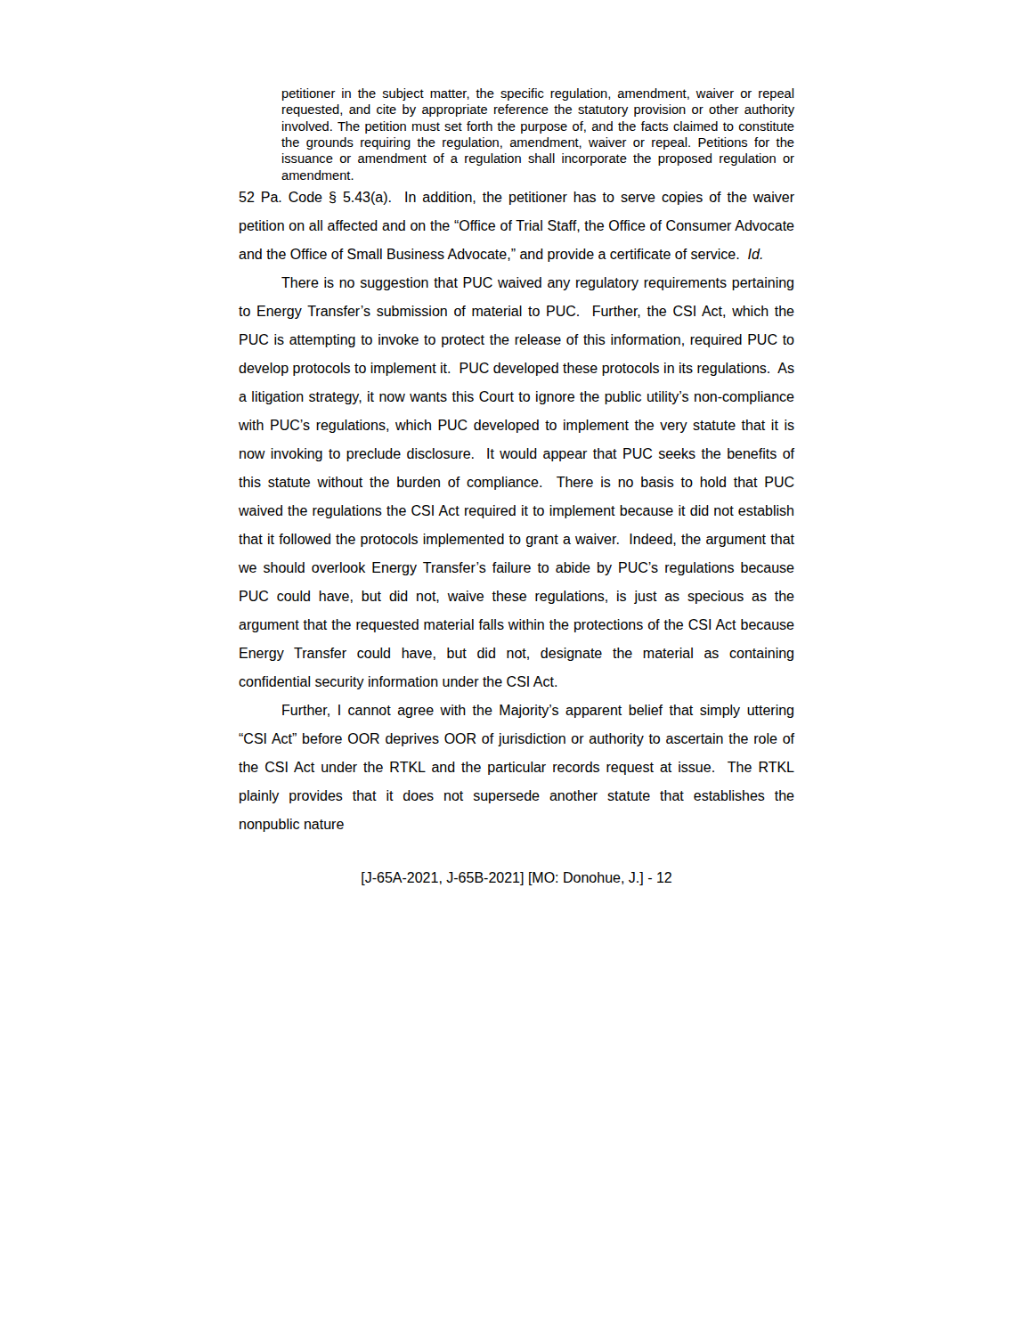petitioner in the subject matter, the specific regulation, amendment, waiver or repeal requested, and cite by appropriate reference the statutory provision or other authority involved. The petition must set forth the purpose of, and the facts claimed to constitute the grounds requiring the regulation, amendment, waiver or repeal. Petitions for the issuance or amendment of a regulation shall incorporate the proposed regulation or amendment.
52 Pa. Code § 5.43(a). In addition, the petitioner has to serve copies of the waiver petition on all affected and on the “Office of Trial Staff, the Office of Consumer Advocate and the Office of Small Business Advocate,” and provide a certificate of service. Id.
There is no suggestion that PUC waived any regulatory requirements pertaining to Energy Transfer’s submission of material to PUC. Further, the CSI Act, which the PUC is attempting to invoke to protect the release of this information, required PUC to develop protocols to implement it. PUC developed these protocols in its regulations. As a litigation strategy, it now wants this Court to ignore the public utility’s non-compliance with PUC’s regulations, which PUC developed to implement the very statute that it is now invoking to preclude disclosure. It would appear that PUC seeks the benefits of this statute without the burden of compliance. There is no basis to hold that PUC waived the regulations the CSI Act required it to implement because it did not establish that it followed the protocols implemented to grant a waiver. Indeed, the argument that we should overlook Energy Transfer’s failure to abide by PUC’s regulations because PUC could have, but did not, waive these regulations, is just as specious as the argument that the requested material falls within the protections of the CSI Act because Energy Transfer could have, but did not, designate the material as containing confidential security information under the CSI Act.
Further, I cannot agree with the Majority’s apparent belief that simply uttering “CSI Act” before OOR deprives OOR of jurisdiction or authority to ascertain the role of the CSI Act under the RTKL and the particular records request at issue. The RTKL plainly provides that it does not supersede another statute that establishes the nonpublic nature
[J-65A-2021, J-65B-2021] [MO: Donohue, J.] - 12